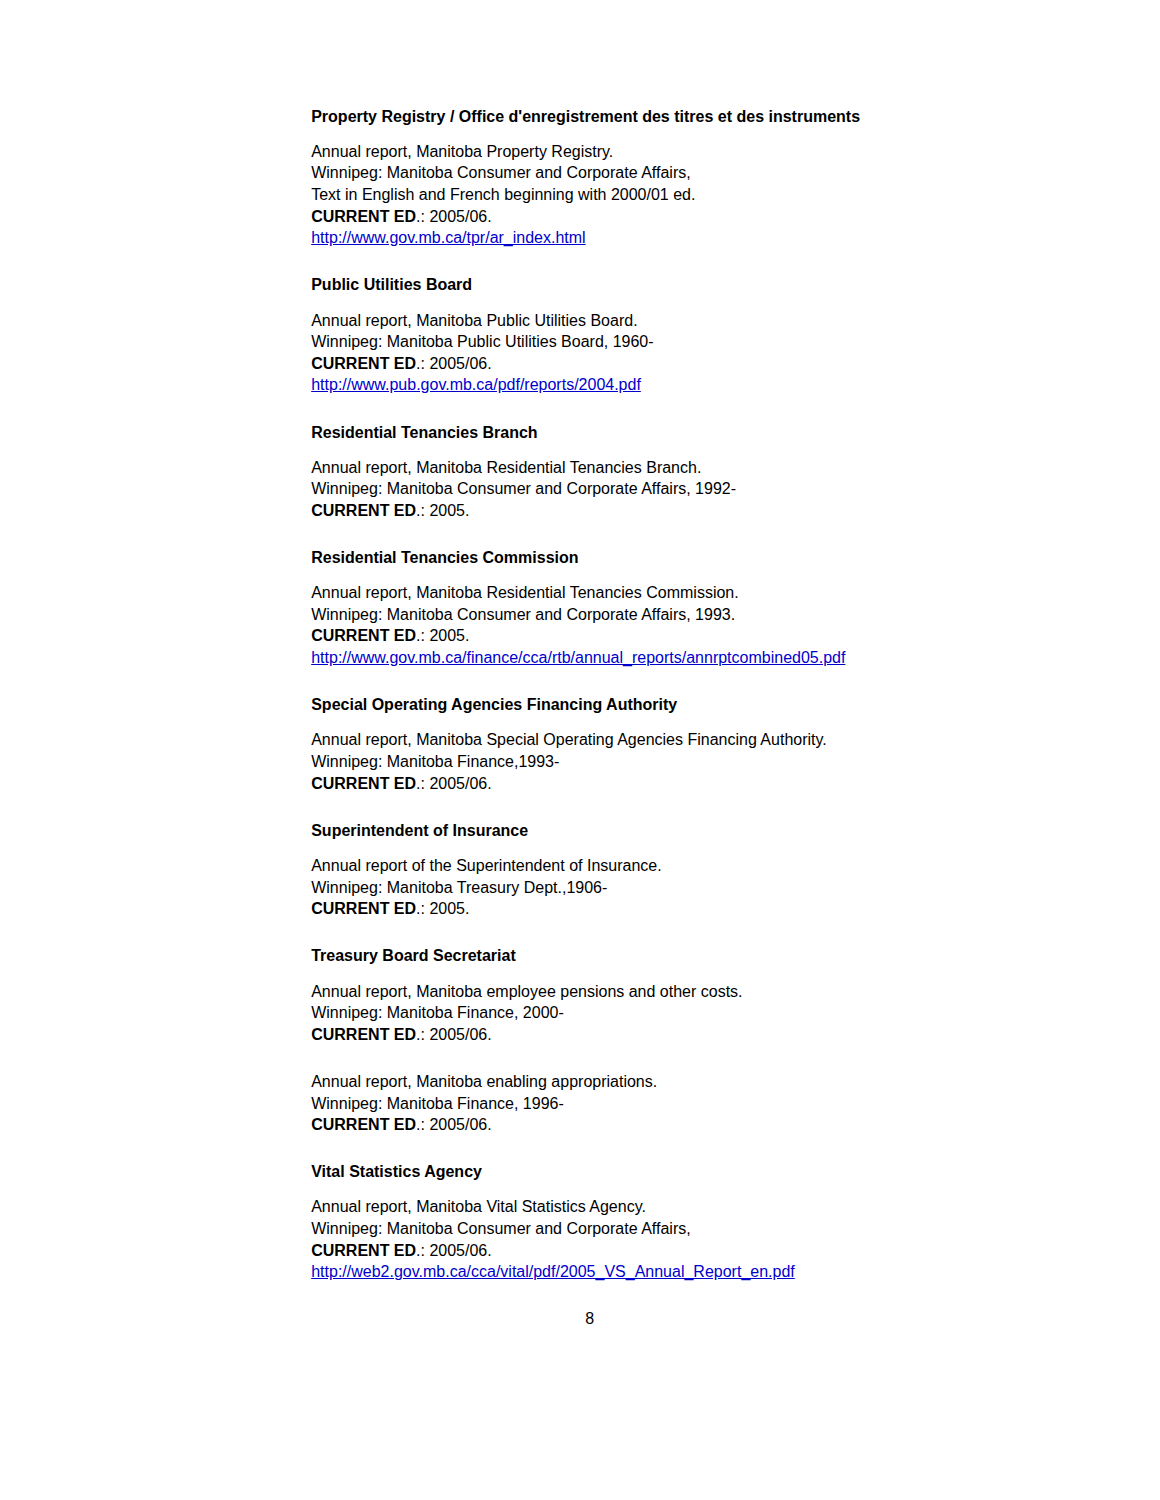Property Registry / Office d'enregistrement des titres et des instruments
Annual report, Manitoba Property Registry.
Winnipeg: Manitoba Consumer and Corporate Affairs,
Text in English and French beginning with 2000/01 ed.
CURRENT ED.: 2005/06.
http://www.gov.mb.ca/tpr/ar_index.html
Public Utilities Board
Annual report, Manitoba Public Utilities Board.
Winnipeg: Manitoba Public Utilities Board, 1960-
CURRENT ED.: 2005/06.
http://www.pub.gov.mb.ca/pdf/reports/2004.pdf
Residential Tenancies Branch
Annual report, Manitoba Residential Tenancies Branch.
Winnipeg: Manitoba Consumer and Corporate Affairs, 1992-
CURRENT ED.: 2005.
Residential Tenancies Commission
Annual report, Manitoba Residential Tenancies Commission.
Winnipeg: Manitoba Consumer and Corporate Affairs, 1993.
CURRENT ED.: 2005.
http://www.gov.mb.ca/finance/cca/rtb/annual_reports/annrptcombined05.pdf
Special Operating Agencies Financing Authority
Annual report, Manitoba Special Operating Agencies Financing Authority.
Winnipeg: Manitoba Finance,1993-
CURRENT ED.: 2005/06.
Superintendent of Insurance
Annual report of the Superintendent of Insurance.
Winnipeg: Manitoba Treasury Dept.,1906-
CURRENT ED.: 2005.
Treasury Board Secretariat
Annual report, Manitoba employee pensions and other costs.
Winnipeg: Manitoba Finance, 2000-
CURRENT ED.: 2005/06.
Annual report, Manitoba enabling appropriations.
Winnipeg: Manitoba Finance, 1996-
CURRENT ED.: 2005/06.
Vital Statistics Agency
Annual report, Manitoba Vital Statistics Agency.
Winnipeg: Manitoba Consumer and Corporate Affairs,
CURRENT ED.: 2005/06.
http://web2.gov.mb.ca/cca/vital/pdf/2005_VS_Annual_Report_en.pdf
8